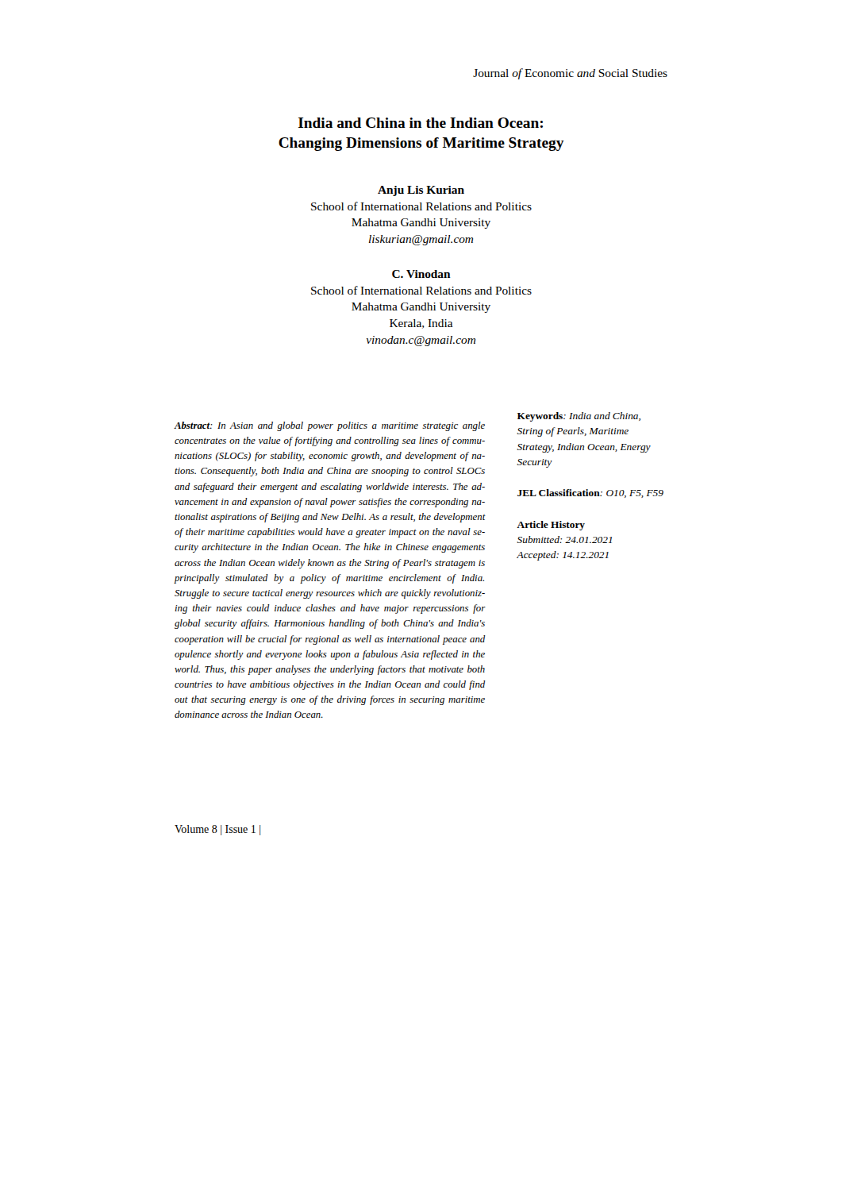Journal of Economic and Social Studies
India and China in the Indian Ocean:
Changing Dimensions of Maritime Strategy
Anju Lis Kurian
School of International Relations and Politics
Mahatma Gandhi University
liskurian@gmail.com
C. Vinodan
School of International Relations and Politics
Mahatma Gandhi University
Kerala, India
vinodan.c@gmail.com
Abstract: In Asian and global power politics a maritime strategic angle concentrates on the value of fortifying and controlling sea lines of communications (SLOCs) for stability, economic growth, and development of nations. Consequently, both India and China are snooping to control SLOCs and safeguard their emergent and escalating worldwide interests. The advancement in and expansion of naval power satisfies the corresponding nationalist aspirations of Beijing and New Delhi. As a result, the development of their maritime capabilities would have a greater impact on the naval security architecture in the Indian Ocean. The hike in Chinese engagements across the Indian Ocean widely known as the String of Pearl's stratagem is principally stimulated by a policy of maritime encirclement of India. Struggle to secure tactical energy resources which are quickly revolutionizing their navies could induce clashes and have major repercussions for global security affairs. Harmonious handling of both China's and India's cooperation will be crucial for regional as well as international peace and opulence shortly and everyone looks upon a fabulous Asia reflected in the world. Thus, this paper analyses the underlying factors that motivate both countries to have ambitious objectives in the Indian Ocean and could find out that securing energy is one of the driving forces in securing maritime dominance across the Indian Ocean.
Keywords: India and China, String of Pearls, Maritime Strategy, Indian Ocean, Energy Security
JEL Classification: O10, F5, F59
Article History
Submitted: 24.01.2021
Accepted: 14.12.2021
Volume 8 | Issue 1 |